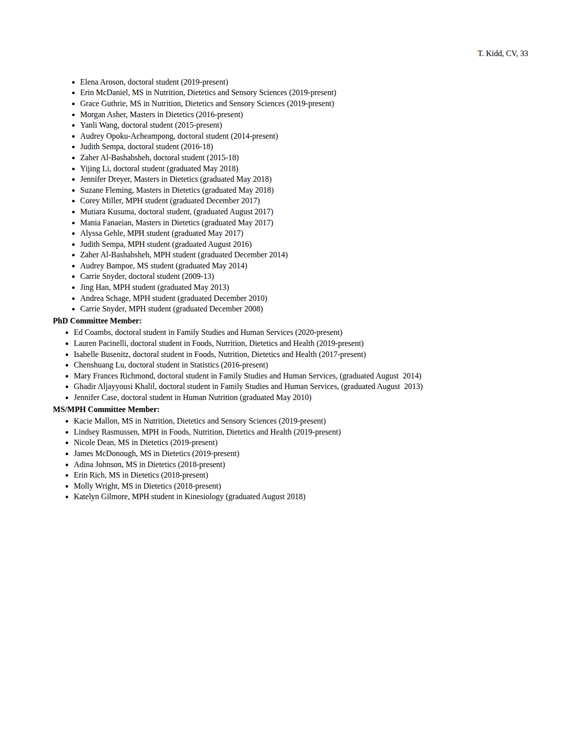T. Kidd, CV, 33
Elena Aroson, doctoral student (2019-present)
Erin McDaniel, MS in Nutrition, Dietetics and Sensory Sciences (2019-present)
Grace Guthrie, MS in Nutrition, Dietetics and Sensory Sciences (2019-present)
Morgan Asher, Masters in Dietetics (2016-present)
Yanli Wang, doctoral student (2015-present)
Audrey Opoku-Acheampong, doctoral student (2014-present)
Judith Sempa, doctoral student (2016-18)
Zaher Al-Bashabsheh, doctoral student (2015-18)
Yijing Li, doctoral student (graduated May 2018)
Jennifer Dreyer, Masters in Dietetics (graduated May 2018)
Suzane Fleming, Masters in Dietetics (graduated May 2018)
Corey Miller, MPH student (graduated December 2017)
Mutiara Kusuma, doctoral student, (graduated August 2017)
Mania Fanaeian, Masters in Dietetics (graduated May 2017)
Alyssa Gehle, MPH student (graduated May 2017)
Judith Sempa, MPH student (graduated August 2016)
Zaher Al-Bashabsheh, MPH student (graduated December 2014)
Audrey Bampoe, MS student (graduated May 2014)
Carrie Snyder, doctoral student (2009-13)
Jing Han, MPH student (graduated May 2013)
Andrea Schage, MPH student (graduated December 2010)
Carrie Snyder, MPH student (graduated December 2008)
PhD Committee Member:
Ed Coambs, doctoral student in Family Studies and Human Services (2020-present)
Lauren Pacinelli, doctoral student in Foods, Nutrition, Dietetics and Health (2019-present)
Isabelle Busenitz, doctoral student in Foods, Nutrition, Dietetics and Health (2017-present)
Chenshuang Lu, doctoral student in Statistics (2016-present)
Mary Frances Richmond, doctoral student in Family Studies and Human Services, (graduated August 2014)
Ghadir Aljayyousi Khalil, doctoral student in Family Studies and Human Services, (graduated August 2013)
Jennifer Case, doctoral student in Human Nutrition (graduated May 2010)
MS/MPH Committee Member:
Kacie Mallon, MS in Nutrition, Dietetics and Sensory Sciences (2019-present)
Lindsey Rasmussen, MPH in Foods, Nutrition, Dietetics and Health (2019-present)
Nicole Dean, MS in Dietetics (2019-present)
James McDonough, MS in Dietetics (2019-present)
Adina Johnson, MS in Dietetics (2018-present)
Erin Rich, MS in Dietetics (2018-present)
Molly Wright, MS in Dietetics (2018-present)
Katelyn Gilmore, MPH student in Kinesiology (graduated August 2018)